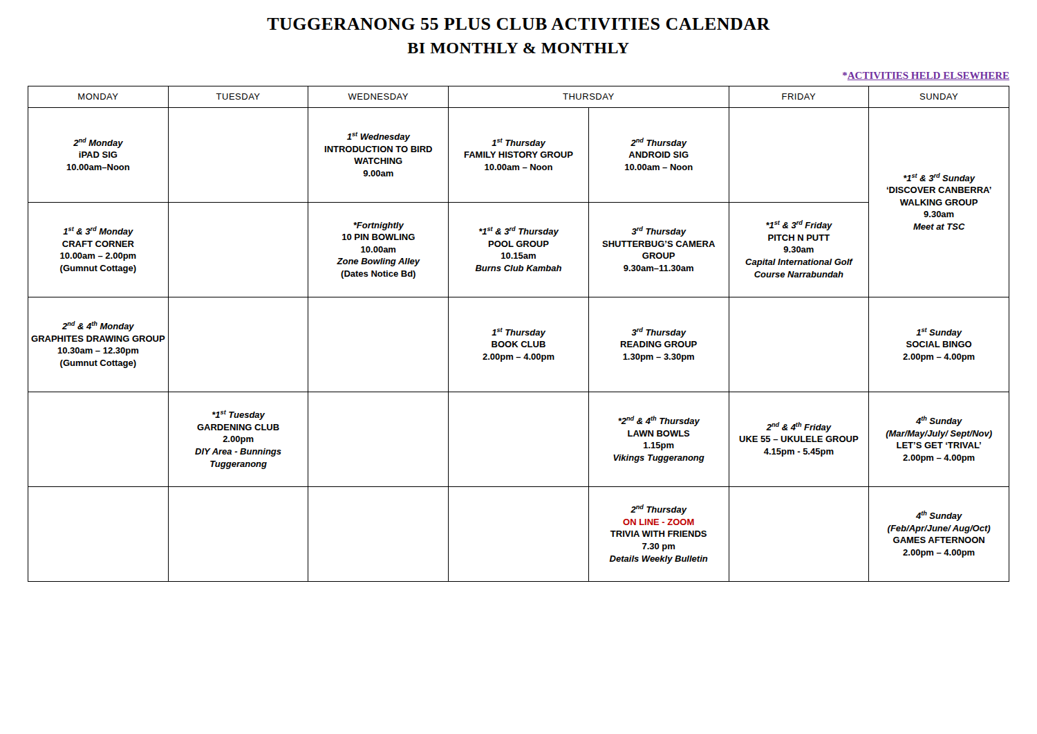TUGGERANONG 55 PLUS CLUB ACTIVITIES CALENDAR
BI MONTHLY & MONTHLY
*ACTIVITIES HELD ELSEWHERE
| MONDAY | TUESDAY | WEDNESDAY | THURSDAY | FRIDAY | SUNDAY |
| --- | --- | --- | --- | --- | --- |
| 2 nd Monday iPAD SIG 10.00am–Noon | | 1 st Wednesday INTRODUCTION TO BIRD WATCHING 9.00am | 1 st Thursday FAMILY HISTORY GROUP 10.00am – Noon | 2 nd Thursday ANDROID SIG 10.00am – Noon | | *1 st & 3 rd Sunday ‘DISCOVER CANBERRA’ WALKING GROUP 9.30am Meet at TSC |
| 1 st & 3 rd Monday CRAFT CORNER 10.00am – 2.00pm (Gumnut Cottage) | | *Fortnightly 10 PIN BOWLING 10.00am Zone Bowling Alley (Dates Notice Bd) | *1 st & 3 rd Thursday POOL GROUP 10.15am Burns Club Kambah | 3 rd Thursday SHUTTERBUG’S CAMERA GROUP 9.30am–11.30am | *1 st & 3 rd Friday PITCH N PUTT 9.30am Capital International Golf Course Narrabundah |
| 2 nd & 4 th Monday GRAPHITES DRAWING GROUP 10.30am – 12.30pm (Gumnut Cottage) | | | 1 st Thursday BOOK CLUB 2.00pm – 4.00pm | 3 rd Thursday READING GROUP 1.30pm – 3.30pm | | 1 st Sunday SOCIAL BINGO 2.00pm – 4.00pm |
| | *1 st Tuesday GARDENING CLUB 2.00pm DIY Area - Bunnings Tuggeranong | | | *2 nd & 4 th Thursday LAWN BOWLS 1.15pm Vikings Tuggeranong | 2 nd & 4 th Friday UKE 55 – UKULELE GROUP 4.15pm - 5.45pm | 4 th Sunday (Mar/May/July/ Sept/Nov) LET’S GET ‘TRIVAL’ 2.00pm – 4.00pm |
| | | | | 2 nd Thursday ON LINE - ZOOM TRIVIA WITH FRIENDS 7.30 pm Details Weekly Bulletin | | 4 th Sunday (Feb/Apr/June/ Aug/Oct) GAMES AFTERNOON 2.00pm – 4.00pm |